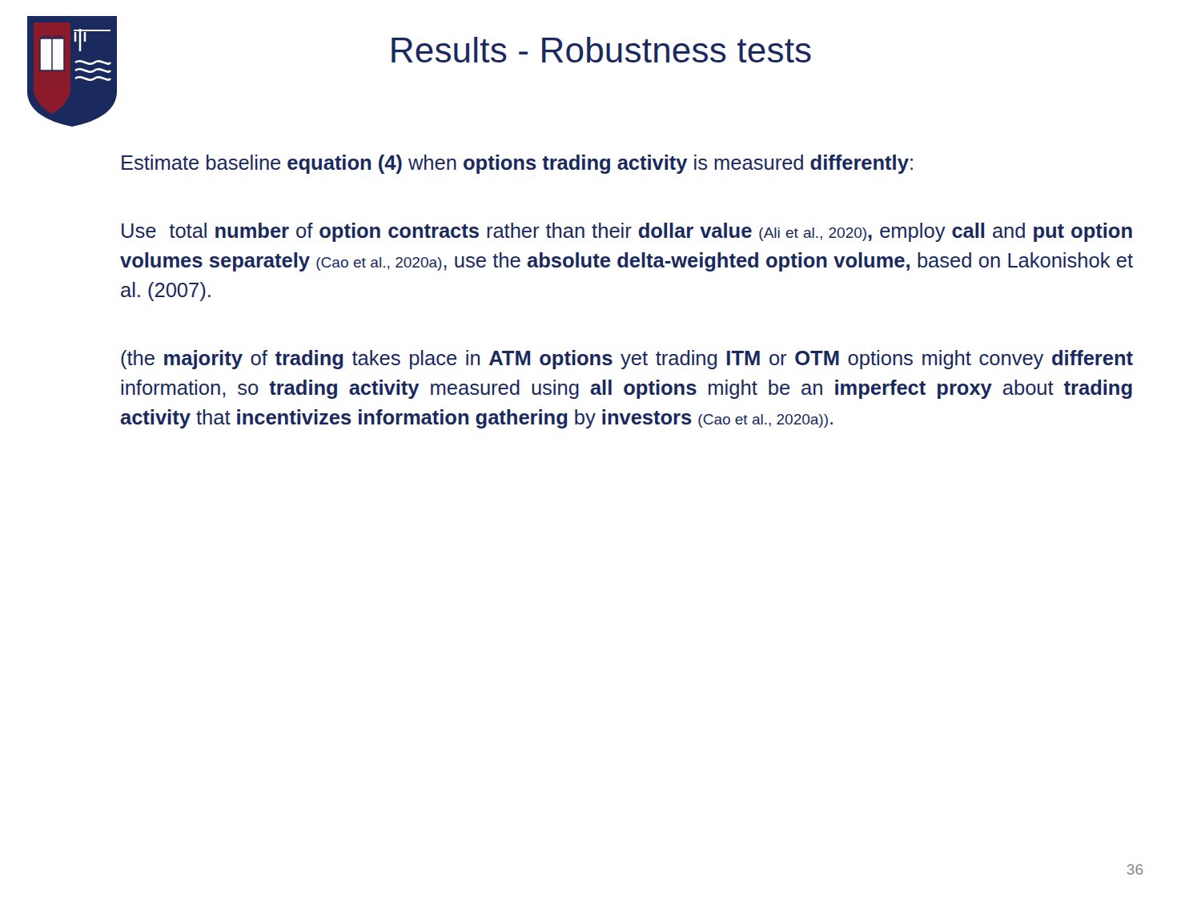Results - Robustness tests
Estimate baseline equation (4) when options trading activity is measured differently:
Use total number of option contracts rather than their dollar value (Ali et al., 2020), employ call and put option volumes separately (Cao et al., 2020a), use the absolute delta-weighted option volume, based on Lakonishok et al. (2007).
(the majority of trading takes place in ATM options yet trading ITM or OTM options might convey different information, so trading activity measured using all options might be an imperfect proxy about trading activity that incentivizes information gathering by investors (Cao et al., 2020a)).
36